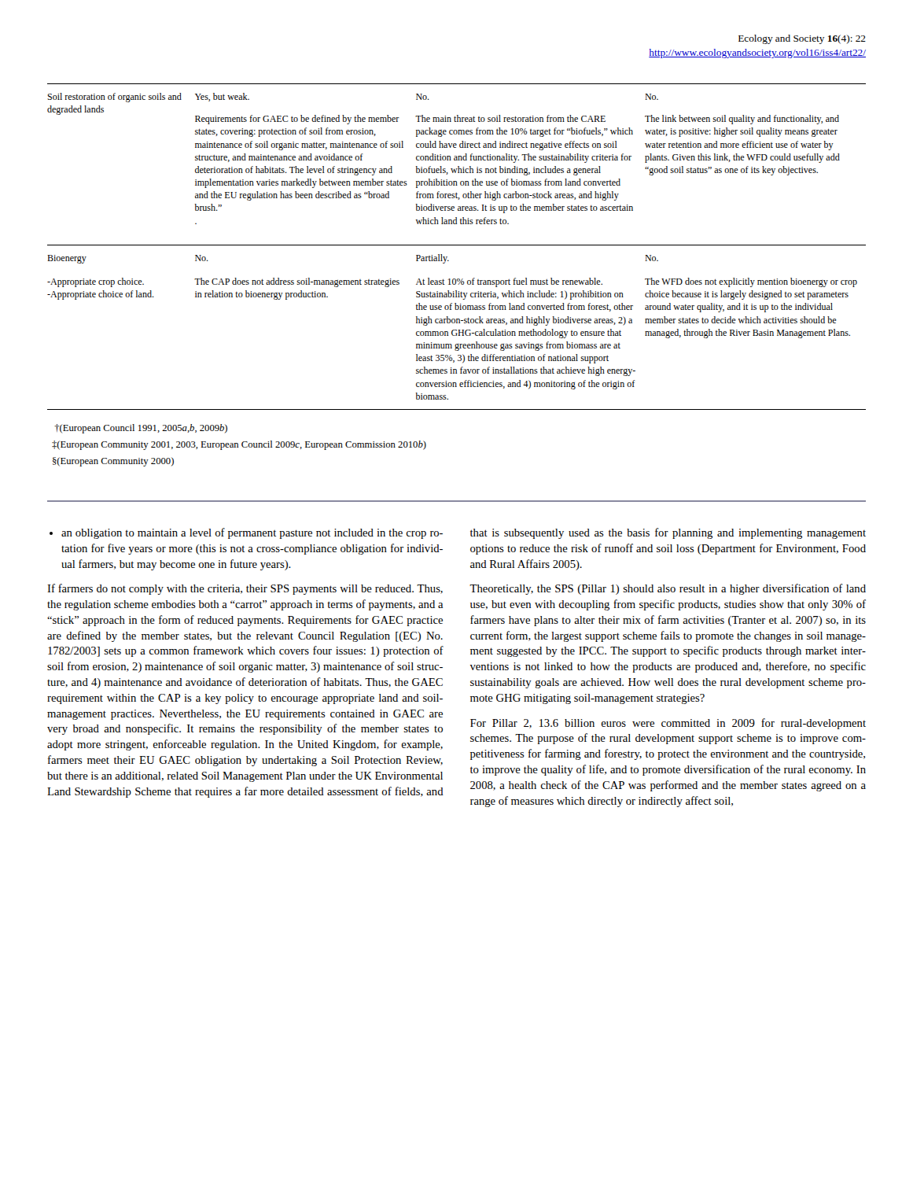Ecology and Society 16(4): 22
http://www.ecologyandsociety.org/vol16/iss4/art22/
| Soil restoration of organic soils and degraded lands | Yes, but weak. Requirements for GAEC to be defined by the member states, covering: protection of soil from erosion, maintenance of soil organic matter, maintenance of soil structure, and maintenance and avoidance of deterioration of habitats. The level of stringency and implementation varies markedly between member states and the EU regulation has been described as “broad brush.” . | No. The main threat to soil restoration from the CARE package comes from the 10% target for “biofuels,” which could have direct and indirect negative effects on soil condition and functionality. The sustainability criteria for biofuels, which is not binding, includes a general prohibition on the use of biomass from land converted from forest, other high carbon-stock areas, and highly biodiverse areas. It is up to the member states to ascertain which land this refers to. | No. The link between soil quality and functionality, and water, is positive: higher soil quality means greater water retention and more efficient use of water by plants. Given this link, the WFD could usefully add “good soil status” as one of its key objectives. |
| Bioenergy | No. | Partially. | No. |
| -Appropriate crop choice. -Appropriate choice of land. | The CAP does not address soil-management strategies in relation to bioenergy production. | At least 10% of transport fuel must be renewable. Sustainability criteria, which include: 1) prohibition on the use of biomass from land converted from forest, other high carbon-stock areas, and highly biodiverse areas, 2) a common GHG-calculation methodology to ensure that minimum greenhouse gas savings from biomass are at least 35%, 3) the differentiation of national support schemes in favor of installations that achieve high energy-conversion efficiencies, and 4) monitoring of the origin of biomass. | The WFD does not explicitly mention bioenergy or crop choice because it is largely designed to set parameters around water quality, and it is up to the individual member states to decide which activities should be managed, through the River Basin Management Plans. |
†(European Council 1991, 2005a,b, 2009b)
‡(European Community 2001, 2003, European Council 2009c, European Commission 2010b)
§(European Community 2000)
an obligation to maintain a level of permanent pasture not included in the crop rotation for five years or more (this is not a cross-compliance obligation for individual farmers, but may become one in future years).
If farmers do not comply with the criteria, their SPS payments will be reduced. Thus, the regulation scheme embodies both a “carrot” approach in terms of payments, and a “stick” approach in the form of reduced payments. Requirements for GAEC practice are defined by the member states, but the relevant Council Regulation [(EC) No. 1782/2003] sets up a common framework which covers four issues: 1) protection of soil from erosion, 2) maintenance of soil organic matter, 3) maintenance of soil structure, and 4) maintenance and avoidance of deterioration of habitats. Thus, the GAEC requirement within the CAP is a key policy to encourage appropriate land and soil-management practices. Nevertheless, the EU requirements contained in GAEC are very broad and nonspecific. It remains the responsibility of the member states to adopt more stringent, enforceable regulation. In the United Kingdom, for example, farmers meet their EU GAEC obligation by undertaking a Soil Protection Review, but there is an additional, related Soil Management Plan under the UK Environmental Land Stewardship Scheme that requires a far more detailed assessment of fields, and that is subsequently used as the basis for planning and implementing management options to reduce the risk of runoff and soil loss (Department for Environment, Food and Rural Affairs 2005).
Theoretically, the SPS (Pillar 1) should also result in a higher diversification of land use, but even with decoupling from specific products, studies show that only 30% of farmers have plans to alter their mix of farm activities (Tranter et al. 2007) so, in its current form, the largest support scheme fails to promote the changes in soil management suggested by the IPCC. The support to specific products through market interventions is not linked to how the products are produced and, therefore, no specific sustainability goals are achieved. How well does the rural development scheme promote GHG mitigating soil-management strategies?
For Pillar 2, 13.6 billion euros were committed in 2009 for rural-development schemes. The purpose of the rural development support scheme is to improve competitiveness for farming and forestry, to protect the environment and the countryside, to improve the quality of life, and to promote diversification of the rural economy. In 2008, a health check of the CAP was performed and the member states agreed on a range of measures which directly or indirectly affect soil,